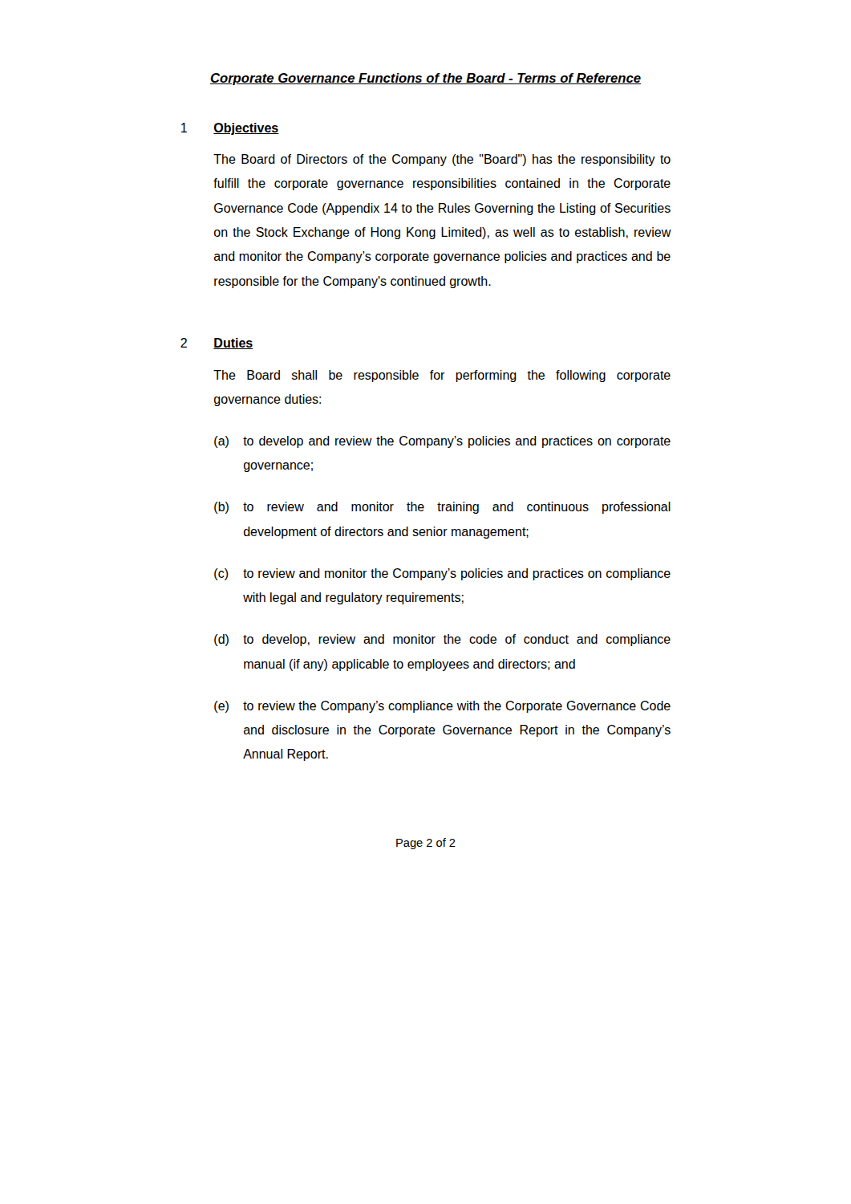Corporate Governance Functions of the Board - Terms of Reference
1 Objectives
The Board of Directors of the Company (the "Board") has the responsibility to fulfill the corporate governance responsibilities contained in the Corporate Governance Code (Appendix 14 to the Rules Governing the Listing of Securities on the Stock Exchange of Hong Kong Limited), as well as to establish, review and monitor the Company’s corporate governance policies and practices and be responsible for the Company's continued growth.
2 Duties
The Board shall be responsible for performing the following corporate governance duties:
(a) to develop and review the Company’s policies and practices on corporate governance;
(b) to review and monitor the training and continuous professional development of directors and senior management;
(c) to review and monitor the Company’s policies and practices on compliance with legal and regulatory requirements;
(d) to develop, review and monitor the code of conduct and compliance manual (if any) applicable to employees and directors; and
(e) to review the Company’s compliance with the Corporate Governance Code and disclosure in the Corporate Governance Report in the Company’s Annual Report.
Page 2 of 2